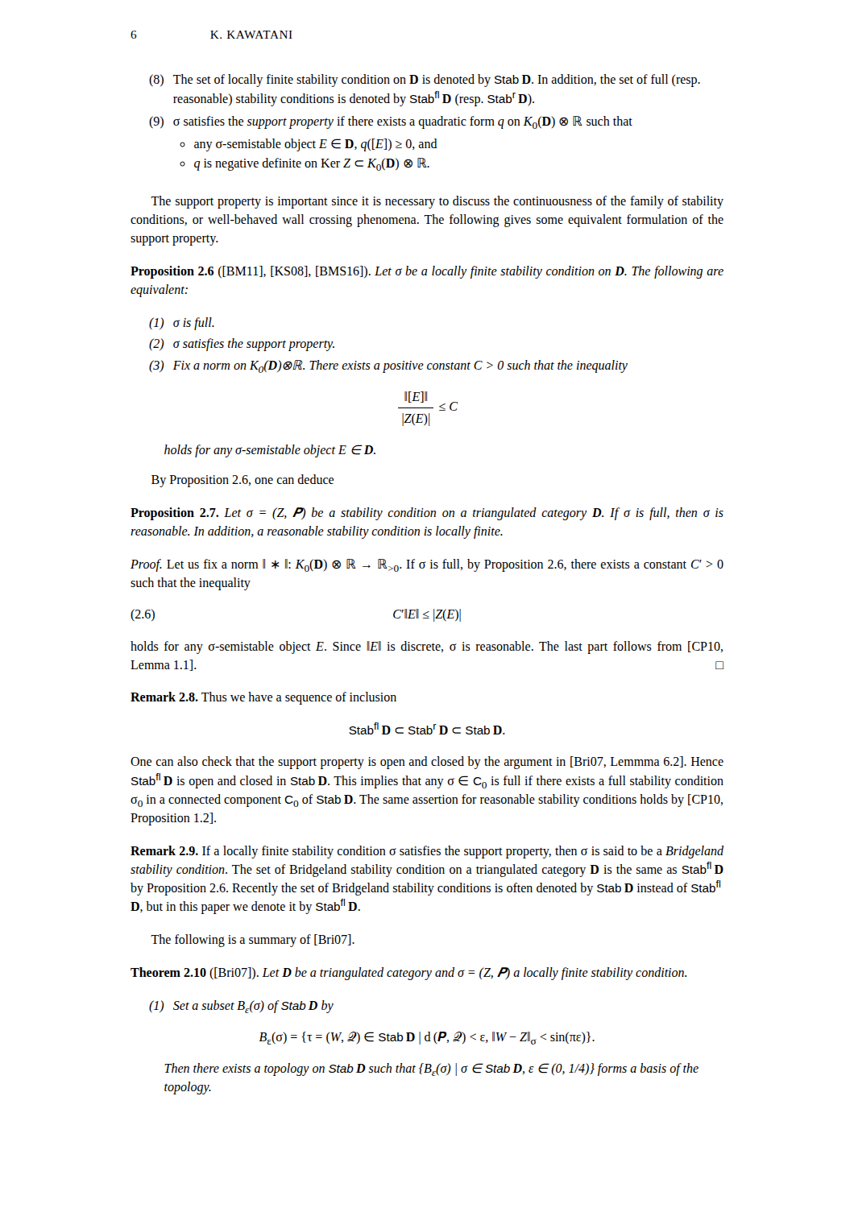6 K. KAWATANI
(8) The set of locally finite stability condition on D is denoted by Stab D. In addition, the set of full (resp. reasonable) stability conditions is denoted by Stabfl D (resp. Stabr D).
(9) σ satisfies the support property if there exists a quadratic form q on K0(D) ⊗ ℝ such that
any σ-semistable object E ∈ D, q([E]) ≥ 0, and
q is negative definite on Ker Z ⊂ K0(D) ⊗ ℝ.
The support property is important since it is necessary to discuss the continuousness of the family of stability conditions, or well-behaved wall crossing phenomena. The following gives some equivalent formulation of the support property.
Proposition 2.6 ([BM11], [KS08], [BMS16]). Let σ be a locally finite stability condition on D. The following are equivalent:
(1) σ is full.
(2) σ satisfies the support property.
(3) Fix a norm on K0(D)⊗ℝ. There exists a positive constant C > 0 such that the inequality
‖[E]‖ |Z(E)| ≤ C
holds for any σ-semistable object E ∈ D.
By Proposition 2.6, one can deduce
Proposition 2.7. Let σ = (Z, 𝑷) be a stability condition on a triangulated category D. If σ is full, then σ is reasonable. In addition, a reasonable stability condition is locally finite.
Proof. Let us fix a norm ‖ ∗ ‖: K0(D) ⊗ ℝ → ℝ>0. If σ is full, by Proposition 2.6, there exists a constant C′ > 0 such that the inequality
(2.6) C′‖E‖ ≤ |Z(E)|
holds for any σ-semistable object E. Since ‖E‖ is discrete, σ is reasonable. The last part follows from [CP10, Lemma 1.1]. □
Remark 2.8. Thus we have a sequence of inclusion
Stabfl D ⊂ Stabr D ⊂ Stab D.
One can also check that the support property is open and closed by the argument in [Bri07, Lemmma 6.2]. Hence Stabfl D is open and closed in Stab D. This implies that any σ ∈ C0 is full if there exists a full stability condition σ0 in a connected component C0 of Stab D. The same assertion for reasonable stability conditions holds by [CP10, Proposition 1.2].
Remark 2.9. If a locally finite stability condition σ satisfies the support property, then σ is said to be a Bridgeland stability condition. The set of Bridgeland stability condition on a triangulated category D is the same as Stabfl D by Proposition 2.6. Recently the set of Bridgeland stability conditions is often denoted by Stab D instead of Stabfl D, but in this paper we denote it by Stabfl D.
The following is a summary of [Bri07].
Theorem 2.10 ([Bri07]). Let D be a triangulated category and σ = (Z, 𝑷) a locally finite stability condition.
(1) Set a subset Bε(σ) of Stab D by
Bε(σ) = {τ = (W, 𝒬) ∈ Stab D | d (𝑷, 𝒬) < ε, ‖W − Z‖σ < sin(πε)}.
Then there exists a topology on Stab D such that {Bε(σ) | σ ∈ Stab D, ε ∈ (0, 1/4)} forms a basis of the topology.